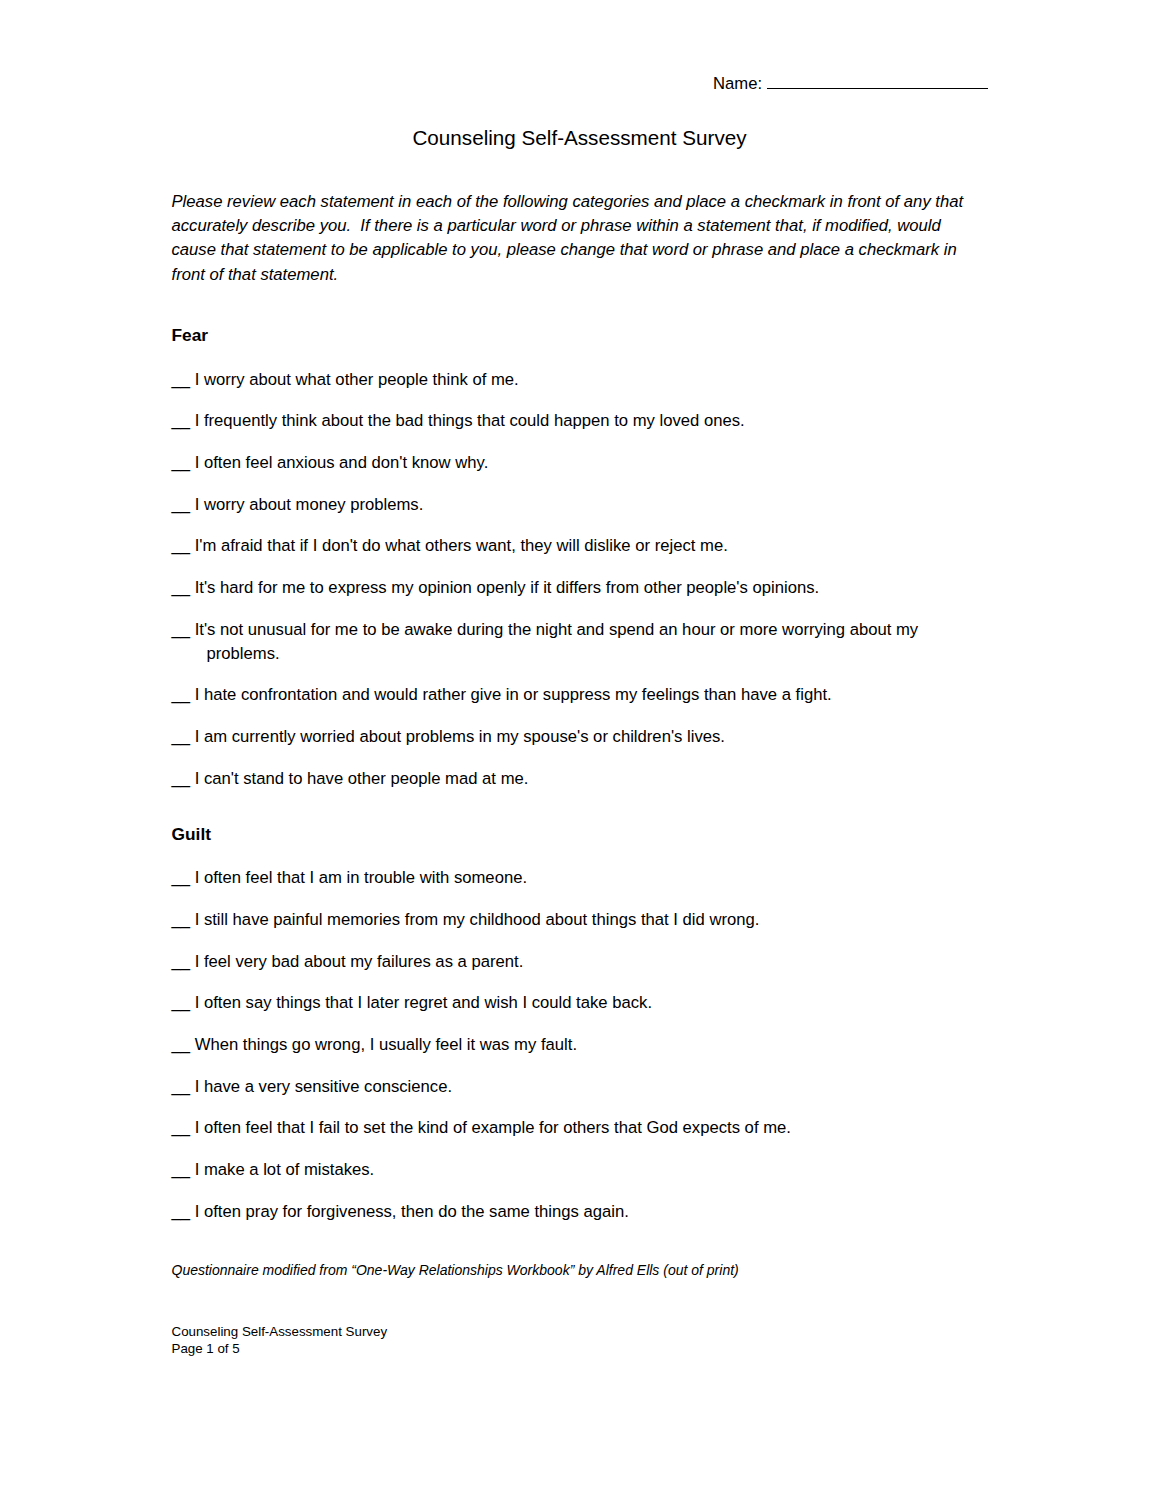Name:
Counseling Self-Assessment Survey
Please review each statement in each of the following categories and place a checkmark in front of any that accurately describe you. If there is a particular word or phrase within a statement that, if modified, would cause that statement to be applicable to you, please change that word or phrase and place a checkmark in front of that statement.
Fear
__ I worry about what other people think of me.
__ I frequently think about the bad things that could happen to my loved ones.
__ I often feel anxious and don't know why.
__ I worry about money problems.
__ I'm afraid that if I don't do what others want, they will dislike or reject me.
__ It's hard for me to express my opinion openly if it differs from other people's opinions.
__ It's not unusual for me to be awake during the night and spend an hour or more worrying about my problems.
__ I hate confrontation and would rather give in or suppress my feelings than have a fight.
__ I am currently worried about problems in my spouse's or children's lives.
__ I can't stand to have other people mad at me.
Guilt
__ I often feel that I am in trouble with someone.
__ I still have painful memories from my childhood about things that I did wrong.
__ I feel very bad about my failures as a parent.
__ I often say things that I later regret and wish I could take back.
__ When things go wrong, I usually feel it was my fault.
__ I have a very sensitive conscience.
__ I often feel that I fail to set the kind of example for others that God expects of me.
__ I make a lot of mistakes.
__ I often pray for forgiveness, then do the same things again.
Questionnaire modified from “One-Way Relationships Workbook” by Alfred Ells (out of print)
Counseling Self-Assessment Survey
Page 1 of 5